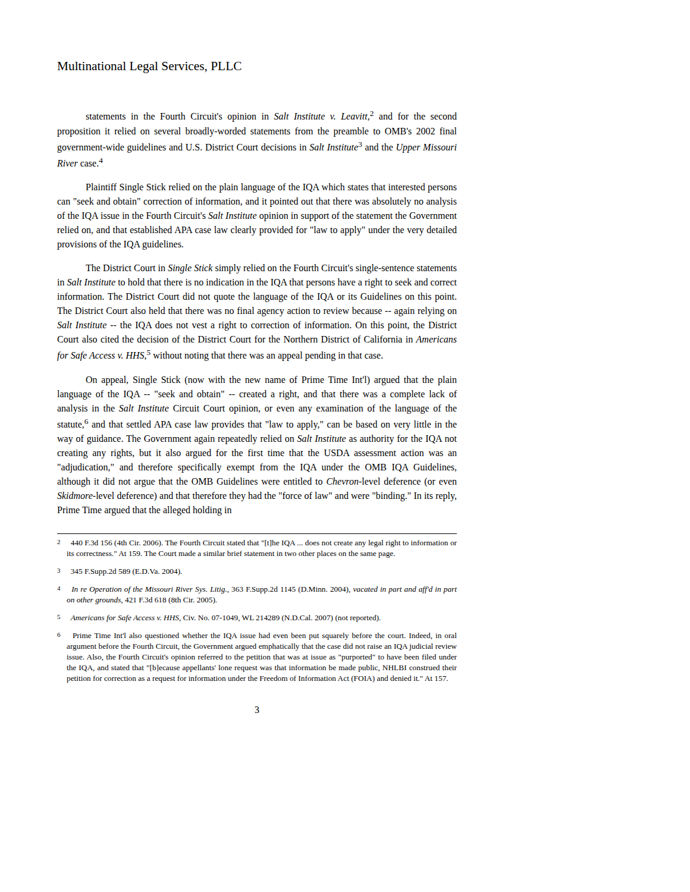Multinational Legal Services, PLLC
statements in the Fourth Circuit's opinion in Salt Institute v. Leavitt,2 and for the second proposition it relied on several broadly-worded statements from the preamble to OMB's 2002 final government-wide guidelines and U.S. District Court decisions in Salt Institute3 and the Upper Missouri River case.4
Plaintiff Single Stick relied on the plain language of the IQA which states that interested persons can "seek and obtain" correction of information, and it pointed out that there was absolutely no analysis of the IQA issue in the Fourth Circuit's Salt Institute opinion in support of the statement the Government relied on, and that established APA case law clearly provided for "law to apply" under the very detailed provisions of the IQA guidelines.
The District Court in Single Stick simply relied on the Fourth Circuit's single-sentence statements in Salt Institute to hold that there is no indication in the IQA that persons have a right to seek and correct information. The District Court did not quote the language of the IQA or its Guidelines on this point. The District Court also held that there was no final agency action to review because -- again relying on Salt Institute -- the IQA does not vest a right to correction of information. On this point, the District Court also cited the decision of the District Court for the Northern District of California in Americans for Safe Access v. HHS,5 without noting that there was an appeal pending in that case.
On appeal, Single Stick (now with the new name of Prime Time Int'l) argued that the plain language of the IQA -- "seek and obtain" -- created a right, and that there was a complete lack of analysis in the Salt Institute Circuit Court opinion, or even any examination of the language of the statute,6 and that settled APA case law provides that "law to apply," can be based on very little in the way of guidance. The Government again repeatedly relied on Salt Institute as authority for the IQA not creating any rights, but it also argued for the first time that the USDA assessment action was an "adjudication," and therefore specifically exempt from the IQA under the OMB IQA Guidelines, although it did not argue that the OMB Guidelines were entitled to Chevron-level deference (or even Skidmore-level deference) and that therefore they had the "force of law" and were "binding." In its reply, Prime Time argued that the alleged holding in
2 440 F.3d 156 (4th Cir. 2006). The Fourth Circuit stated that "[t]he IQA ... does not create any legal right to information or its correctness." At 159. The Court made a similar brief statement in two other places on the same page.
3 345 F.Supp.2d 589 (E.D.Va. 2004).
4 In re Operation of the Missouri River Sys. Litig., 363 F.Supp.2d 1145 (D.Minn. 2004), vacated in part and aff'd in part on other grounds, 421 F.3d 618 (8th Cir. 2005).
5 Americans for Safe Access v. HHS, Civ. No. 07-1049, WL 214289 (N.D.Cal. 2007) (not reported).
6 Prime Time Int'l also questioned whether the IQA issue had even been put squarely before the court. Indeed, in oral argument before the Fourth Circuit, the Government argued emphatically that the case did not raise an IQA judicial review issue. Also, the Fourth Circuit's opinion referred to the petition that was at issue as "purported" to have been filed under the IQA, and stated that "[b]ecause appellants' lone request was that information be made public, NHLBI construed their petition for correction as a request for information under the Freedom of Information Act (FOIA) and denied it." At 157.
3